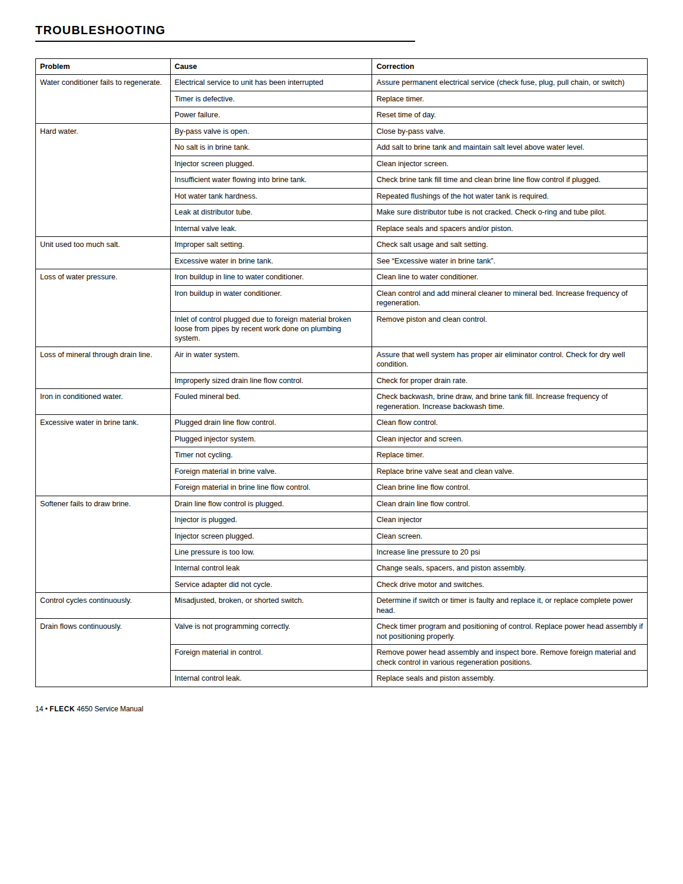TROUBLESHOOTING
| Problem | Cause | Correction |
| --- | --- | --- |
| Water conditioner fails to regenerate. | Electrical service to unit has been interrupted | Assure permanent electrical service (check fuse, plug, pull chain, or switch) |
| Timer is defective. | Replace timer. |
| Power failure. | Reset time of day. |
| Hard water. | By-pass valve is open. | Close by-pass valve. |
| No salt is in brine tank. | Add salt to brine tank and maintain salt level above water level. |
| Injector screen plugged. | Clean injector screen. |
| Insufficient water flowing into brine tank. | Check brine tank fill time and clean brine line flow control if plugged. |
| Hot water tank hardness. | Repeated flushings of the hot water tank is required. |
| Leak at distributor tube. | Make sure distributor tube is not cracked. Check o-ring and tube pilot. |
| Internal valve leak. | Replace seals and spacers and/or piston. |
| Unit used too much salt. | Improper salt setting. | Check salt usage and salt setting. |
| Excessive water in brine tank. | See “Excessive water in brine tank”. |
| Loss of water pressure. | Iron buildup in line to water conditioner. | Clean line to water conditioner. |
| Iron buildup in water conditioner. | Clean control and add mineral cleaner to mineral bed. Increase frequency of regeneration. |
| Inlet of control plugged due to foreign material broken loose from pipes by recent work done on plumbing system. | Remove piston and clean control. |
| Loss of mineral through drain line. | Air in water system. | Assure that well system has proper air eliminator control. Check for dry well condition. |
| Improperly sized drain line flow control. | Check for proper drain rate. |
| Iron in conditioned water. | Fouled mineral bed. | Check backwash, brine draw, and brine tank fill. Increase frequency of regeneration. Increase backwash time. |
| Excessive water in brine tank. | Plugged drain line flow control. | Clean flow control. |
| Plugged injector system. | Clean injector and screen. |
| Timer not cycling. | Replace timer. |
| Foreign material in brine valve. | Replace brine valve seat and clean valve. |
| Foreign material in brine line flow control. | Clean brine line flow control. |
| Softener fails to draw brine. | Drain line flow control is plugged. | Clean drain line flow control. |
| Injector is plugged. | Clean injector |
| Injector screen plugged. | Clean screen. |
| Line pressure is too low. | Increase line pressure to 20 psi |
| Internal control leak | Change seals, spacers, and piston assembly. |
| Service adapter did not cycle. | Check drive motor and switches. |
| Control cycles continuously. | Misadjusted, broken, or shorted switch. | Determine if switch or timer is faulty and replace it, or replace complete power head. |
| Drain flows continuously. | Valve is not programming correctly. | Check timer program and positioning of control. Replace power head assembly if not positioning properly. |
| Foreign material in control. | Remove power head assembly and inspect bore. Remove foreign material and check control in various regeneration positions. |
| Internal control leak. | Replace seals and piston assembly. |
14 • FLECK 4650 Service Manual